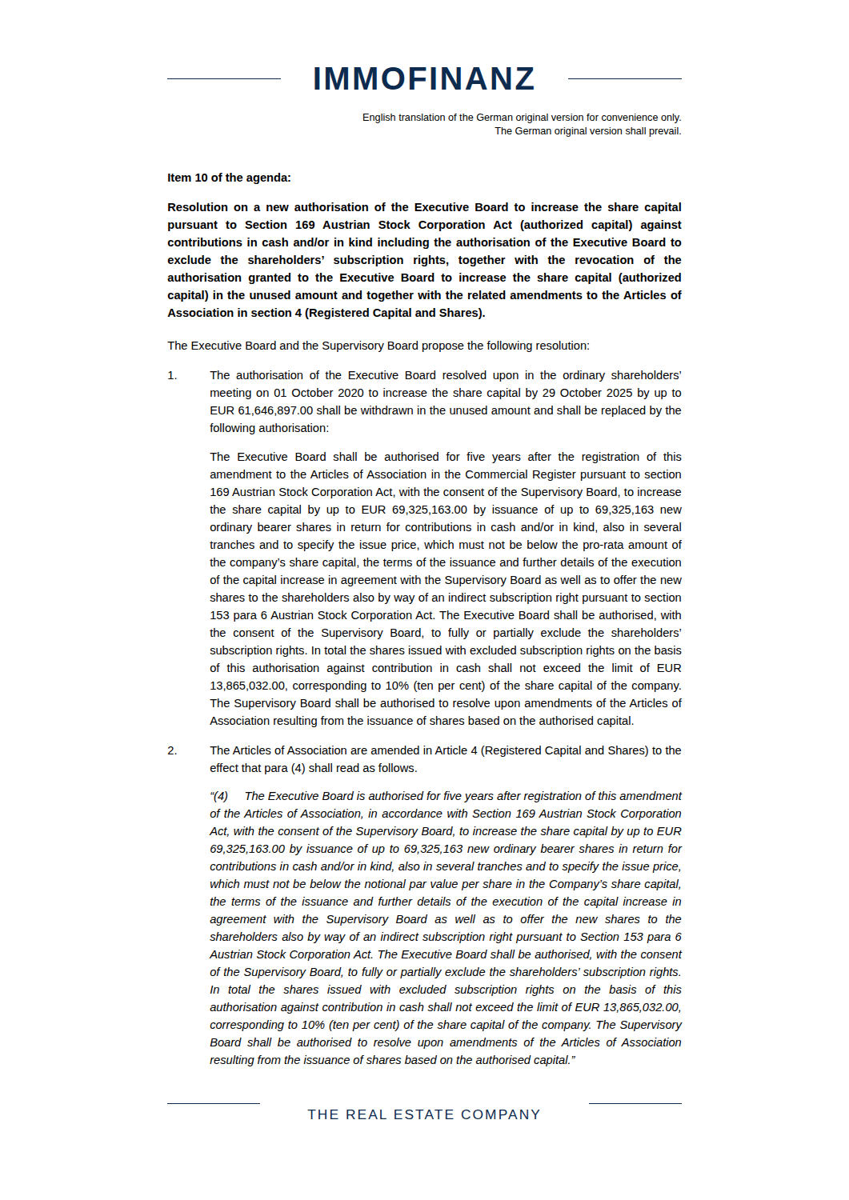IMMOFINANZ
English translation of the German original version for convenience only.
The German original version shall prevail.
Item 10 of the agenda:
Resolution on a new authorisation of the Executive Board to increase the share capital pursuant to Section 169 Austrian Stock Corporation Act (authorized capital) against contributions in cash and/or in kind including the authorisation of the Executive Board to exclude the shareholders’ subscription rights, together with the revocation of the authorisation granted to the Executive Board to increase the share capital (authorized capital) in the unused amount and together with the related amendments to the Articles of Association in section 4 (Registered Capital and Shares).
The Executive Board and the Supervisory Board propose the following resolution:
The authorisation of the Executive Board resolved upon in the ordinary shareholders’ meeting on 01 October 2020 to increase the share capital by 29 October 2025 by up to EUR 61,646,897.00 shall be withdrawn in the unused amount and shall be replaced by the following authorisation:
The Executive Board shall be authorised for five years after the registration of this amendment to the Articles of Association in the Commercial Register pursuant to section 169 Austrian Stock Corporation Act, with the consent of the Supervisory Board, to increase the share capital by up to EUR 69,325,163.00 by issuance of up to 69,325,163 new ordinary bearer shares in return for contributions in cash and/or in kind, also in several tranches and to specify the issue price, which must not be below the pro-rata amount of the company’s share capital, the terms of the issuance and further details of the execution of the capital increase in agreement with the Supervisory Board as well as to offer the new shares to the shareholders also by way of an indirect subscription right pursuant to section 153 para 6 Austrian Stock Corporation Act. The Executive Board shall be authorised, with the consent of the Supervisory Board, to fully or partially exclude the shareholders’ subscription rights. In total the shares issued with excluded subscription rights on the basis of this authorisation against contribution in cash shall not exceed the limit of EUR 13,865,032.00, corresponding to 10% (ten per cent) of the share capital of the company. The Supervisory Board shall be authorised to resolve upon amendments of the Articles of Association resulting from the issuance of shares based on the authorised capital.
The Articles of Association are amended in Article 4 (Registered Capital and Shares) to the effect that para (4) shall read as follows.
“(4) The Executive Board is authorised for five years after registration of this amendment of the Articles of Association, in accordance with Section 169 Austrian Stock Corporation Act, with the consent of the Supervisory Board, to increase the share capital by up to EUR 69,325,163.00 by issuance of up to 69,325,163 new ordinary bearer shares in return for contributions in cash and/or in kind, also in several tranches and to specify the issue price, which must not be below the notional par value per share in the Company’s share capital, the terms of the issuance and further details of the execution of the capital increase in agreement with the Supervisory Board as well as to offer the new shares to the shareholders also by way of an indirect subscription right pursuant to Section 153 para 6 Austrian Stock Corporation Act. The Executive Board shall be authorised, with the consent of the Supervisory Board, to fully or partially exclude the shareholders’ subscription rights. In total the shares issued with excluded subscription rights on the basis of this authorisation against contribution in cash shall not exceed the limit of EUR 13,865,032.00, corresponding to 10% (ten per cent) of the share capital of the company. The Supervisory Board shall be authorised to resolve upon amendments of the Articles of Association resulting from the issuance of shares based on the authorised capital.”
THE REAL ESTATE COMPANY